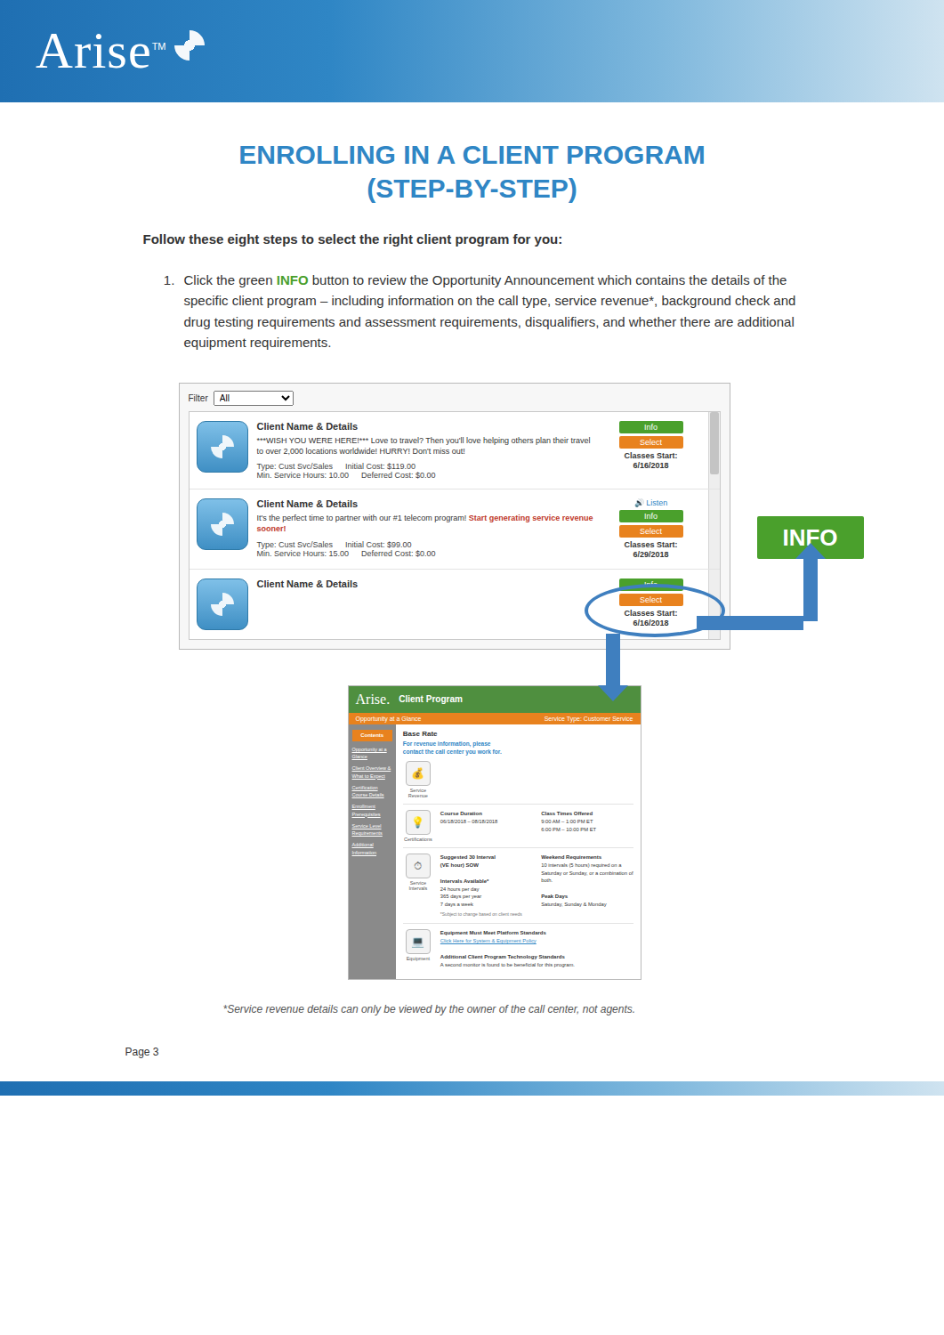AriseTM
ENROLLING IN A CLIENT PROGRAM
(STEP-BY-STEP)
Follow these eight steps to select the right client program for you:
Click the green INFO button to review the Opportunity Announcement which contains the details of the specific client program – including information on the call type, service revenue*, background check and drug testing requirements and assessment requirements, disqualifiers, and whether there are additional equipment requirements.
Filter All
Client Name & Details
***WISH YOU WERE HERE!*** Love to travel? Then you'll love helping others plan their travel to over 2,000 locations worldwide! HURRY! Don't miss out!
Type: Cust Svc/Sales Initial Cost: $119.00
Min. Service Hours: 10.00 Deferred Cost: $0.00
Info Select
Classes Start:
6/16/2018
Client Name & Details
It's the perfect time to partner with our #1 telecom program! Start generating service revenue sooner!
Type: Cust Svc/Sales Initial Cost: $99.00
Min. Service Hours: 15.00 Deferred Cost: $0.00
🔊 Listen
Info Select
Classes Start:
6/29/2018
Client Name & Details
Info Select
Classes Start:
6/16/2018
INFO
Arise. Client Program
Opportunity at a Glance Service Type: Customer Service
Contents
Opportunity at a Glance Client Overview & What to Expect Certification Course Details Enrollment Prerequisites Service Level Requirements Additional Information
Base Rate
For revenue information, please
contact the call center you work for.
💰Service
Revenue
💡Certifications
Course Duration
06/18/2018 – 08/18/2018
Class Times Offered
9:00 AM – 1:00 PM ET
6:00 PM – 10:00 PM ET
⏱Service
Intervals
Suggested 30 Interval
(VE hour) SOW
Intervals Available*
24 hours per day
365 days per year
7 days a week
*Subject to change based on client needs
Weekend Requirements
10 intervals (5 hours) required on a Saturday or Sunday, or a combination of both.
Peak Days
Saturday, Sunday & Monday
💻Equipment
Equipment Must Meet Platform Standards
Click Here for System & Equipment Policy
Additional Client Program Technology Standards
A second monitor is found to be beneficial for this program.
*Service revenue details can only be viewed by the owner of the call center, not agents.
Page 3